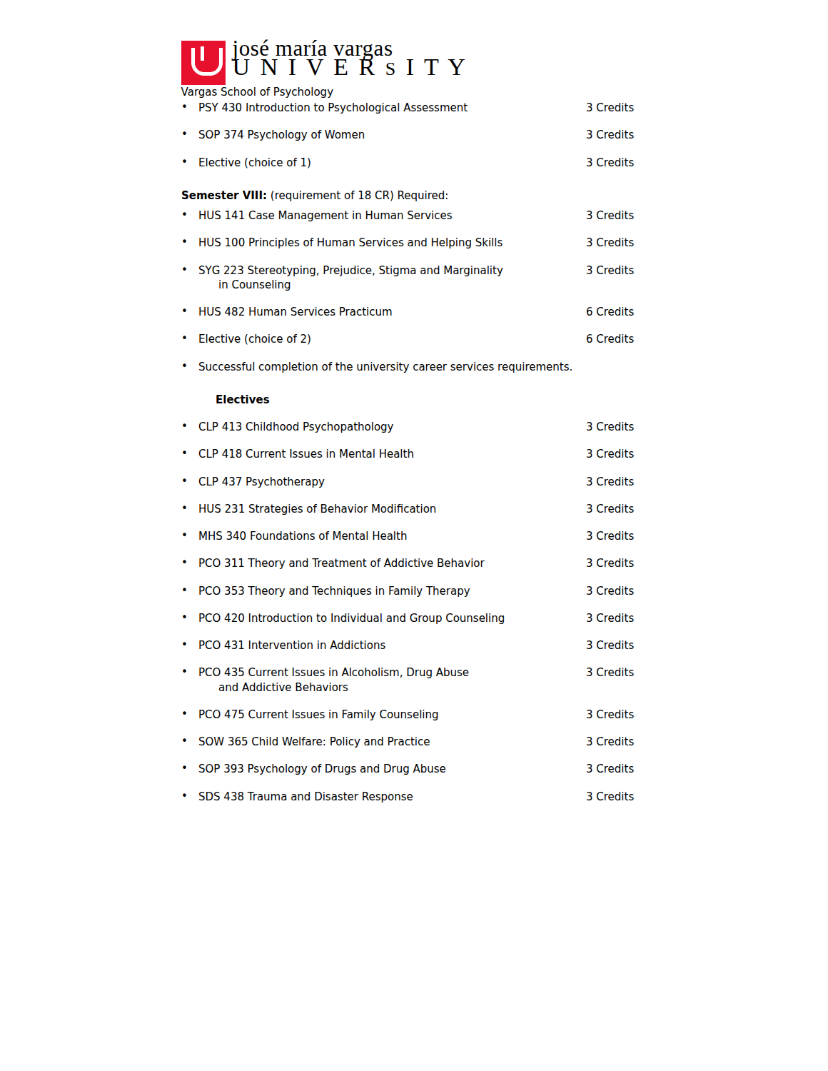josé maría vargas
U N I V E R S I T Y
Vargas School of Psychology
PSY 430 Introduction to Psychological Assessment 3 Credits
SOP 374 Psychology of Women 3 Credits
Elective (choice of 1) 3 Credits
Semester VIII: (requirement of 18 CR) Required:
HUS 141 Case Management in Human Services 3 Credits
HUS 100 Principles of Human Services and Helping Skills 3 Credits
SYG 223 Stereotyping, Prejudice, Stigma and Marginalityin Counseling 3 Credits
HUS 482 Human Services Practicum 6 Credits
Elective (choice of 2) 6 Credits
Successful completion of the university career services requirements.
Electives
CLP 413 Childhood Psychopathology 3 Credits
CLP 418 Current Issues in Mental Health 3 Credits
CLP 437 Psychotherapy 3 Credits
HUS 231 Strategies of Behavior Modification 3 Credits
MHS 340 Foundations of Mental Health 3 Credits
PCO 311 Theory and Treatment of Addictive Behavior 3 Credits
PCO 353 Theory and Techniques in Family Therapy 3 Credits
PCO 420 Introduction to Individual and Group Counseling 3 Credits
PCO 431 Intervention in Addictions 3 Credits
PCO 435 Current Issues in Alcoholism, Drug Abuseand Addictive Behaviors 3 Credits
PCO 475 Current Issues in Family Counseling 3 Credits
SOW 365 Child Welfare: Policy and Practice 3 Credits
SOP 393 Psychology of Drugs and Drug Abuse 3 Credits
SDS 438 Trauma and Disaster Response 3 Credits